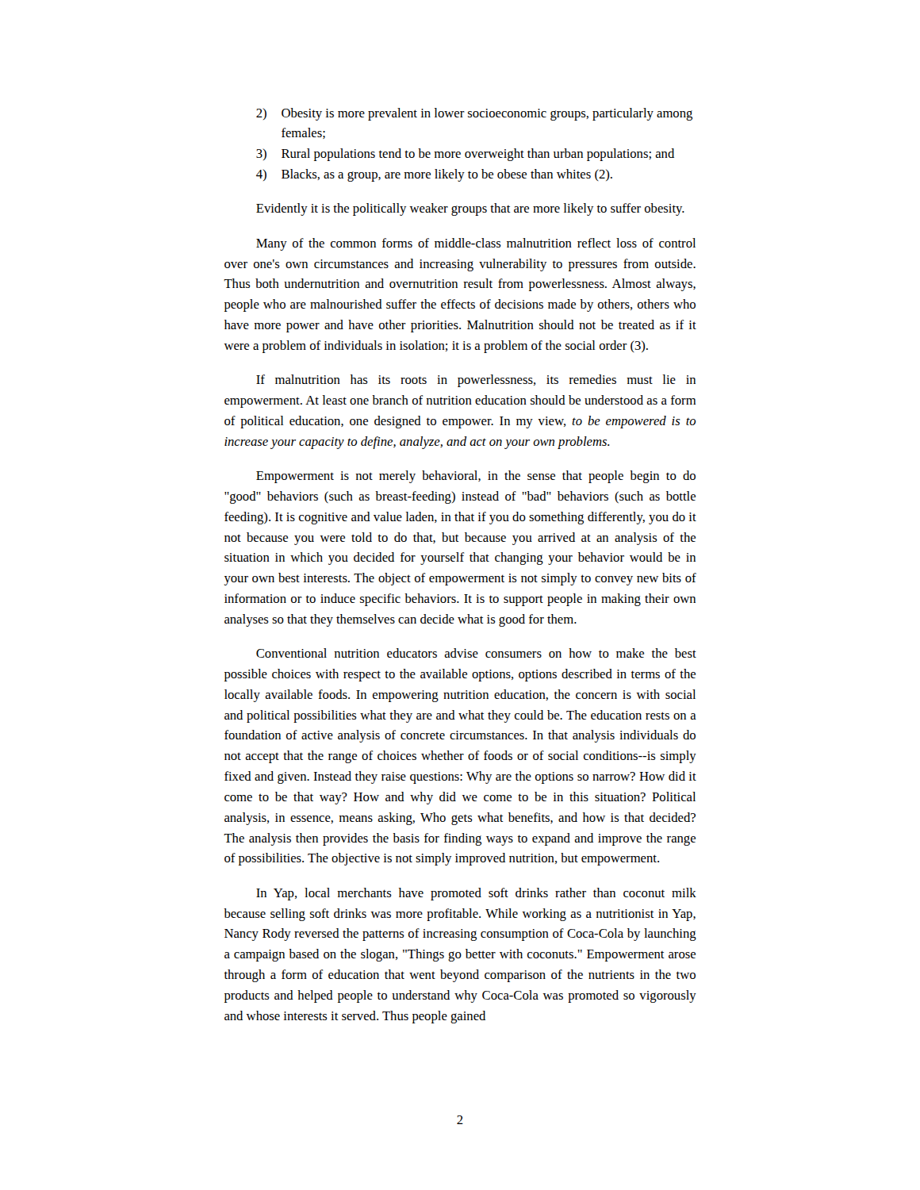2) Obesity is more prevalent in lower socioeconomic groups, particularly among females;
3) Rural populations tend to be more overweight than urban populations; and
4) Blacks, as a group, are more likely to be obese than whites (2).
Evidently it is the politically weaker groups that are more likely to suffer obesity.
Many of the common forms of middle-class malnutrition reflect loss of control over one's own circumstances and increasing vulnerability to pressures from outside. Thus both undernutrition and overnutrition result from powerlessness. Almost always, people who are malnourished suffer the effects of decisions made by others, others who have more power and have other priorities. Malnutrition should not be treated as if it were a problem of individuals in isolation; it is a problem of the social order (3).
If malnutrition has its roots in powerlessness, its remedies must lie in empowerment. At least one branch of nutrition education should be understood as a form of political education, one designed to empower. In my view, to be empowered is to increase your capacity to define, analyze, and act on your own problems.
Empowerment is not merely behavioral, in the sense that people begin to do "good" behaviors (such as breast-feeding) instead of "bad" behaviors (such as bottle feeding). It is cognitive and value laden, in that if you do something differently, you do it not because you were told to do that, but because you arrived at an analysis of the situation in which you decided for yourself that changing your behavior would be in your own best interests. The object of empowerment is not simply to convey new bits of information or to induce specific behaviors. It is to support people in making their own analyses so that they themselves can decide what is good for them.
Conventional nutrition educators advise consumers on how to make the best possible choices with respect to the available options, options described in terms of the locally available foods. In empowering nutrition education, the concern is with social and political possibilities what they are and what they could be. The education rests on a foundation of active analysis of concrete circumstances. In that analysis individuals do not accept that the range of choices whether of foods or of social conditions--is simply fixed and given. Instead they raise questions: Why are the options so narrow? How did it come to be that way? How and why did we come to be in this situation? Political analysis, in essence, means asking, Who gets what benefits, and how is that decided? The analysis then provides the basis for finding ways to expand and improve the range of possibilities. The objective is not simply improved nutrition, but empowerment.
In Yap, local merchants have promoted soft drinks rather than coconut milk because selling soft drinks was more profitable. While working as a nutritionist in Yap, Nancy Rody reversed the patterns of increasing consumption of Coca-Cola by launching a campaign based on the slogan, "Things go better with coconuts." Empowerment arose through a form of education that went beyond comparison of the nutrients in the two products and helped people to understand why Coca-Cola was promoted so vigorously and whose interests it served. Thus people gained
2